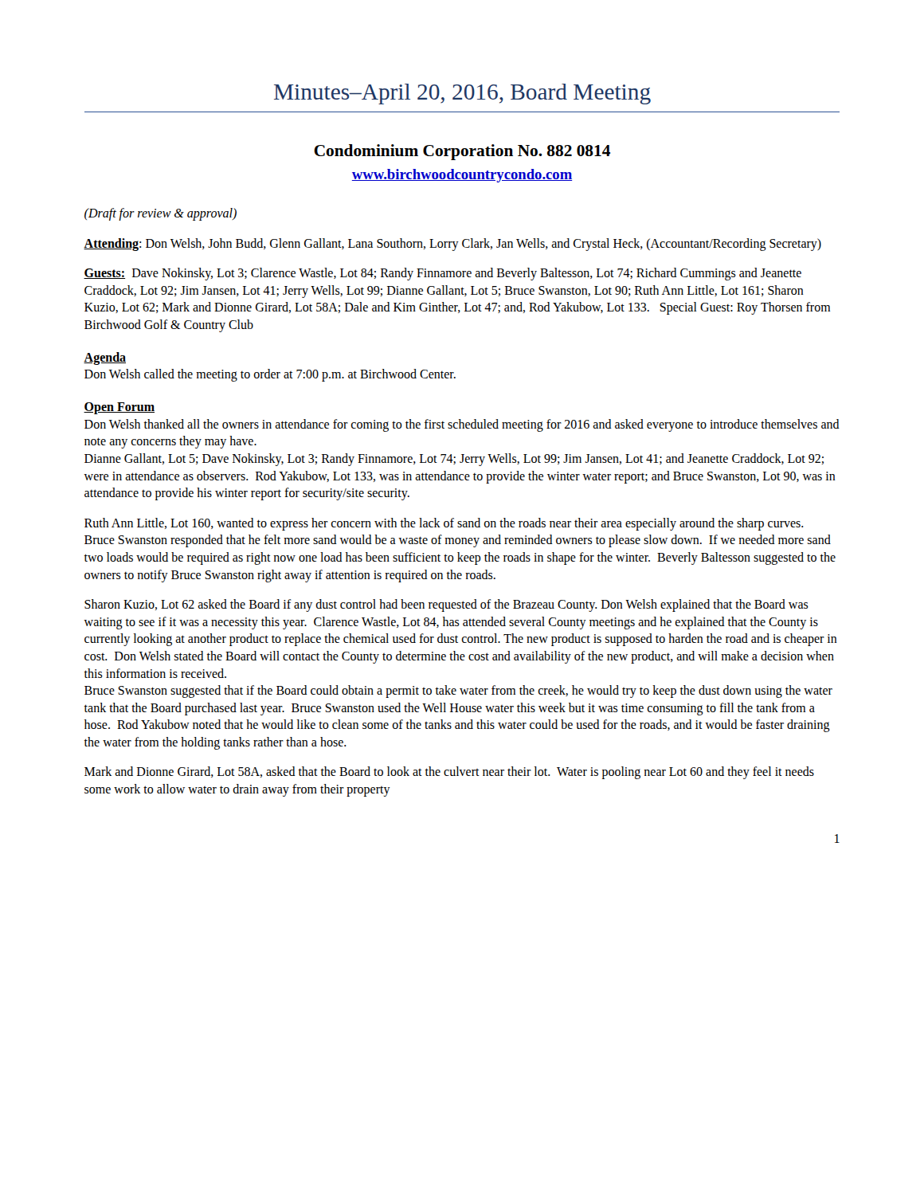Minutes–April 20, 2016, Board Meeting
Condominium Corporation No. 882 0814
www.birchwoodcountrycondo.com
(Draft for review & approval)
Attending: Don Welsh, John Budd, Glenn Gallant, Lana Southorn, Lorry Clark, Jan Wells, and Crystal Heck, (Accountant/Recording Secretary)
Guests: Dave Nokinsky, Lot 3; Clarence Wastle, Lot 84; Randy Finnamore and Beverly Baltesson, Lot 74; Richard Cummings and Jeanette Craddock, Lot 92; Jim Jansen, Lot 41; Jerry Wells, Lot 99; Dianne Gallant, Lot 5; Bruce Swanston, Lot 90; Ruth Ann Little, Lot 161; Sharon Kuzio, Lot 62; Mark and Dionne Girard, Lot 58A; Dale and Kim Ginther, Lot 47; and, Rod Yakubow, Lot 133. Special Guest: Roy Thorsen from Birchwood Golf & Country Club
Agenda
Don Welsh called the meeting to order at 7:00 p.m. at Birchwood Center.
Open Forum
Don Welsh thanked all the owners in attendance for coming to the first scheduled meeting for 2016 and asked everyone to introduce themselves and note any concerns they may have.
Dianne Gallant, Lot 5; Dave Nokinsky, Lot 3; Randy Finnamore, Lot 74; Jerry Wells, Lot 99; Jim Jansen, Lot 41; and Jeanette Craddock, Lot 92; were in attendance as observers. Rod Yakubow, Lot 133, was in attendance to provide the winter water report; and Bruce Swanston, Lot 90, was in attendance to provide his winter report for security/site security.
Ruth Ann Little, Lot 160, wanted to express her concern with the lack of sand on the roads near their area especially around the sharp curves. Bruce Swanston responded that he felt more sand would be a waste of money and reminded owners to please slow down. If we needed more sand two loads would be required as right now one load has been sufficient to keep the roads in shape for the winter. Beverly Baltesson suggested to the owners to notify Bruce Swanston right away if attention is required on the roads.
Sharon Kuzio, Lot 62 asked the Board if any dust control had been requested of the Brazeau County. Don Welsh explained that the Board was waiting to see if it was a necessity this year. Clarence Wastle, Lot 84, has attended several County meetings and he explained that the County is currently looking at another product to replace the chemical used for dust control. The new product is supposed to harden the road and is cheaper in cost. Don Welsh stated the Board will contact the County to determine the cost and availability of the new product, and will make a decision when this information is received.
Bruce Swanston suggested that if the Board could obtain a permit to take water from the creek, he would try to keep the dust down using the water tank that the Board purchased last year. Bruce Swanston used the Well House water this week but it was time consuming to fill the tank from a hose. Rod Yakubow noted that he would like to clean some of the tanks and this water could be used for the roads, and it would be faster draining the water from the holding tanks rather than a hose.
Mark and Dionne Girard, Lot 58A, asked that the Board to look at the culvert near their lot. Water is pooling near Lot 60 and they feel it needs some work to allow water to drain away from their property
1